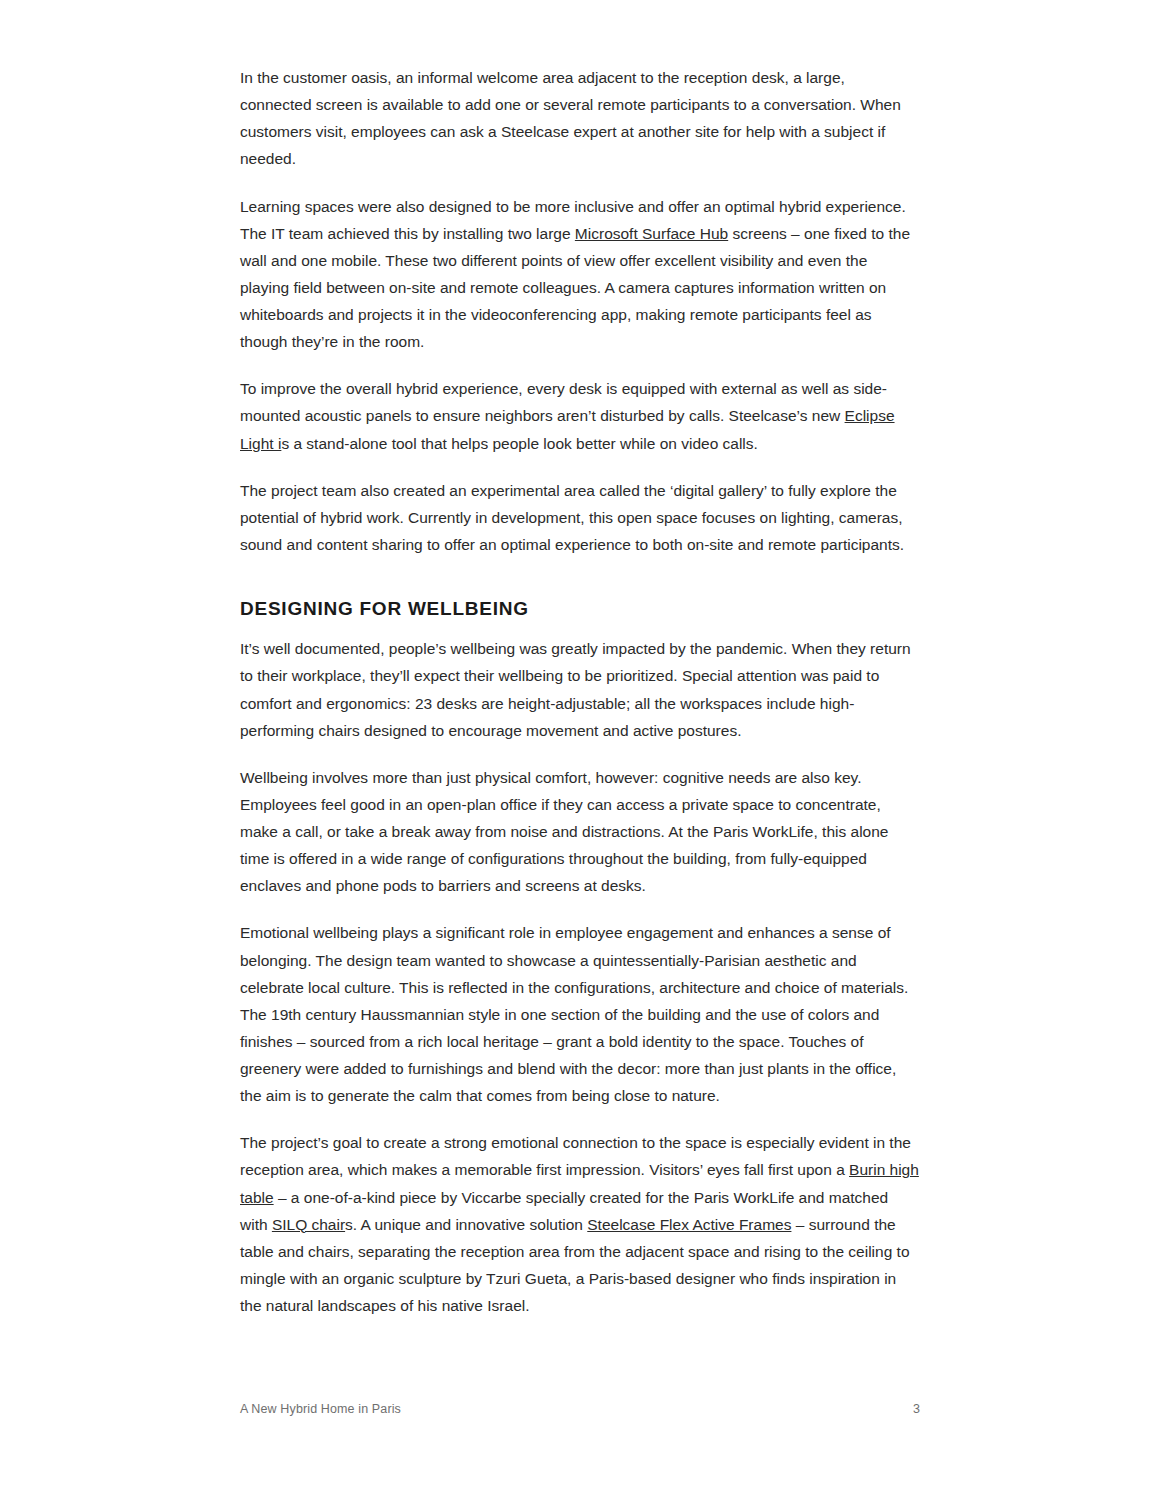In the customer oasis, an informal welcome area adjacent to the reception desk, a large, connected screen is available to add one or several remote participants to a conversation. When customers visit, employees can ask a Steelcase expert at another site for help with a subject if needed.
Learning spaces were also designed to be more inclusive and offer an optimal hybrid experience. The IT team achieved this by installing two large Microsoft Surface Hub screens – one fixed to the wall and one mobile. These two different points of view offer excellent visibility and even the playing field between on-site and remote colleagues. A camera captures information written on whiteboards and projects it in the videoconferencing app, making remote participants feel as though they’re in the room.
To improve the overall hybrid experience, every desk is equipped with external as well as side-mounted acoustic panels to ensure neighbors aren’t disturbed by calls. Steelcase’s new Eclipse Light is a stand-alone tool that helps people look better while on video calls.
The project team also created an experimental area called the ‘digital gallery’ to fully explore the potential of hybrid work. Currently in development, this open space focuses on lighting, cameras, sound and content sharing to offer an optimal experience to both on-site and remote participants.
DESIGNING FOR WELLBEING
It’s well documented, people’s wellbeing was greatly impacted by the pandemic. When they return to their workplace, they’ll expect their wellbeing to be prioritized. Special attention was paid to comfort and ergonomics: 23 desks are height-adjustable; all the workspaces include high-performing chairs designed to encourage movement and active postures.
Wellbeing involves more than just physical comfort, however: cognitive needs are also key. Employees feel good in an open-plan office if they can access a private space to concentrate, make a call, or take a break away from noise and distractions. At the Paris WorkLife, this alone time is offered in a wide range of configurations throughout the building, from fully-equipped enclaves and phone pods to barriers and screens at desks.
Emotional wellbeing plays a significant role in employee engagement and enhances a sense of belonging. The design team wanted to showcase a quintessentially-Parisian aesthetic and celebrate local culture. This is reflected in the configurations, architecture and choice of materials. The 19th century Haussmannian style in one section of the building and the use of colors and finishes – sourced from a rich local heritage – grant a bold identity to the space. Touches of greenery were added to furnishings and blend with the decor: more than just plants in the office, the aim is to generate the calm that comes from being close to nature.
The project’s goal to create a strong emotional connection to the space is especially evident in the reception area, which makes a memorable first impression. Visitors’ eyes fall first upon a Burin high table – a one-of-a-kind piece by Viccarbe specially created for the Paris WorkLife and matched with SILQ chairs. A unique and innovative solution Steelcase Flex Active Frames – surround the table and chairs, separating the reception area from the adjacent space and rising to the ceiling to mingle with an organic sculpture by Tzuri Gueta, a Paris-based designer who finds inspiration in the natural landscapes of his native Israel.
A New Hybrid Home in Paris 3